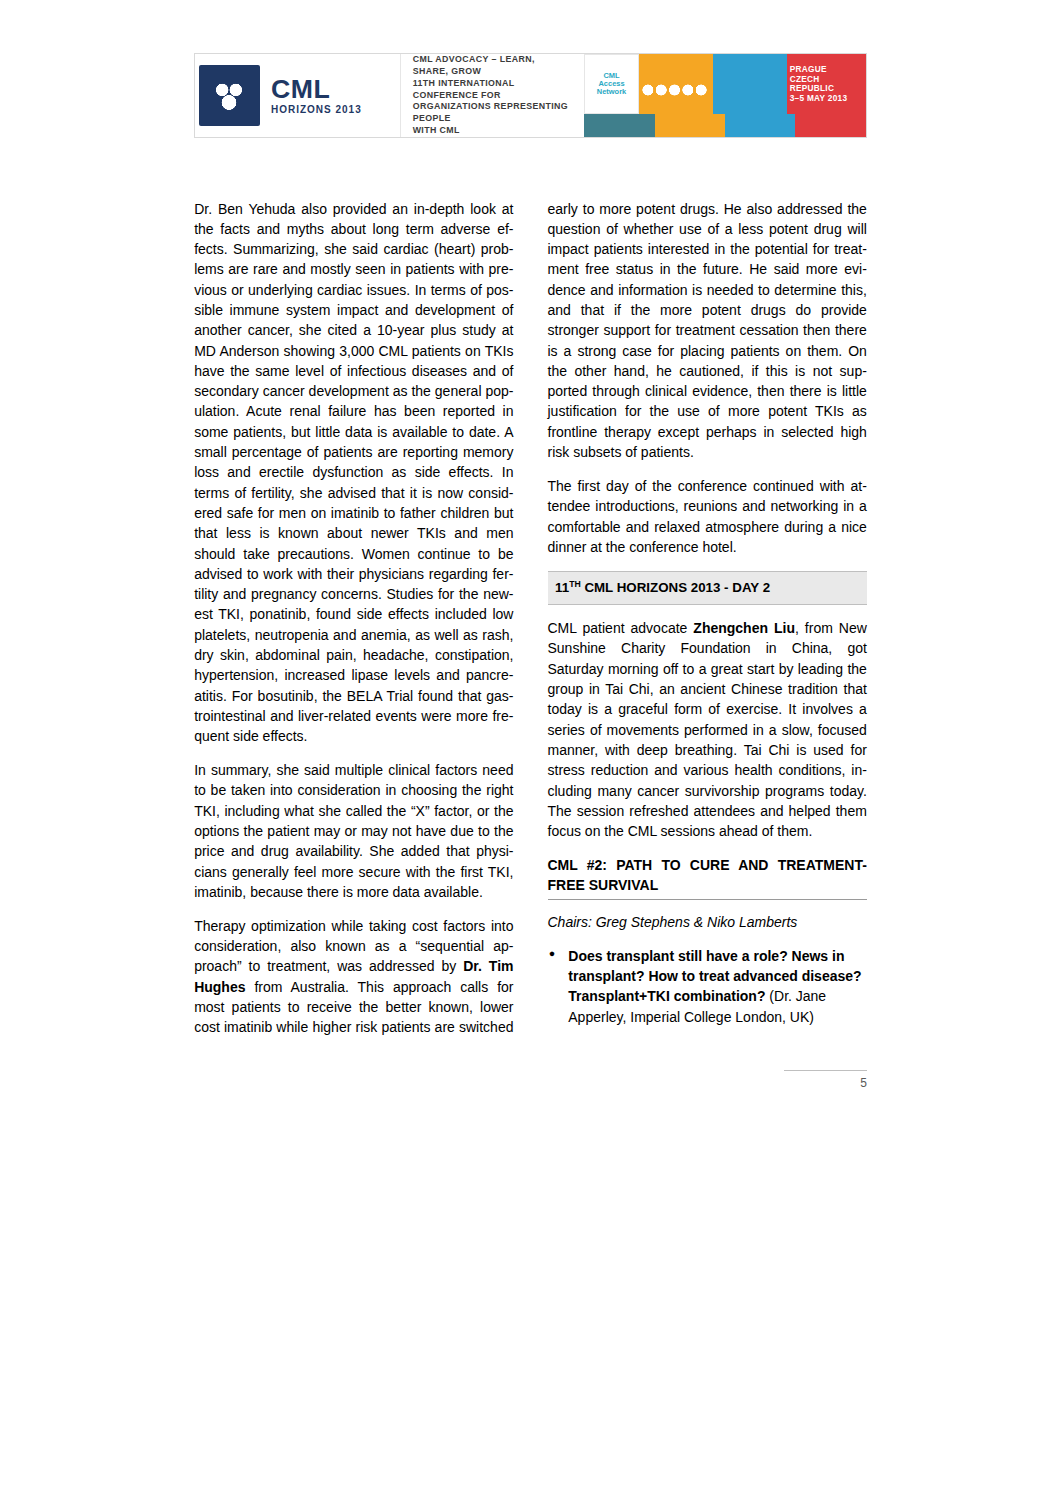CML HORIZONS 2013
CML Advocacy – Learn, Share, Grow
11th International Conference for
Organizations Representing People
with CML
CML
Access
Network
Prague
Czech Republic
3–5 May 2013
Dr. Ben Yehuda also provided an in-depth look at the facts and myths about long term adverse effects. Summarizing, she said cardiac (heart) problems are rare and mostly seen in patients with previous or underlying cardiac issues. In terms of possible immune system impact and development of another cancer, she cited a 10-year plus study at MD Anderson showing 3,000 CML patients on TKIs have the same level of infectious diseases and of secondary cancer development as the general population. Acute renal failure has been reported in some patients, but little data is available to date. A small percentage of patients are reporting memory loss and erectile dysfunction as side effects. In terms of fertility, she advised that it is now considered safe for men on imatinib to father children but that less is known about newer TKIs and men should take precautions. Women continue to be advised to work with their physicians regarding fertility and pregnancy concerns. Studies for the newest TKI, ponatinib, found side effects included low platelets, neutropenia and anemia, as well as rash, dry skin, abdominal pain, headache, constipation, hypertension, increased lipase levels and pancreatitis. For bosutinib, the BELA Trial found that gastrointestinal and liver-related events were more frequent side effects.
In summary, she said multiple clinical factors need to be taken into consideration in choosing the right TKI, including what she called the “X” factor, or the options the patient may or may not have due to the price and drug availability. She added that physicians generally feel more secure with the first TKI, imatinib, because there is more data available.
Therapy optimization while taking cost factors into consideration, also known as a “sequential approach” to treatment, was addressed by Dr. Tim Hughes from Australia. This approach calls for most patients to receive the better known, lower cost imatinib while higher risk patients are switched early to more potent drugs. He also addressed the question of whether use of a less potent drug will impact patients interested in the potential for treatment free status in the future. He said more evidence and information is needed to determine this, and that if the more potent drugs do provide stronger support for treatment cessation then there is a strong case for placing patients on them. On the other hand, he cautioned, if this is not supported through clinical evidence, then there is little justification for the use of more potent TKIs as frontline therapy except perhaps in selected high risk subsets of patients.
The first day of the conference continued with attendee introductions, reunions and networking in a comfortable and relaxed atmosphere during a nice dinner at the conference hotel.
11TH CML HORIZONS 2013 - DAY 2
CML patient advocate Zhengchen Liu, from New Sunshine Charity Foundation in China, got Saturday morning off to a great start by leading the group in Tai Chi, an ancient Chinese tradition that today is a graceful form of exercise. It involves a series of movements performed in a slow, focused manner, with deep breathing. Tai Chi is used for stress reduction and various health conditions, including many cancer survivorship programs today. The session refreshed attendees and helped them focus on the CML sessions ahead of them.
CML #2: PATH TO CURE AND TREATMENT-FREE SURVIVAL
Chairs: Greg Stephens & Niko Lamberts
Does transplant still have a role? News in transplant? How to treat advanced disease? Transplant+TKI combination? (Dr. Jane Apperley, Imperial College London, UK)
5